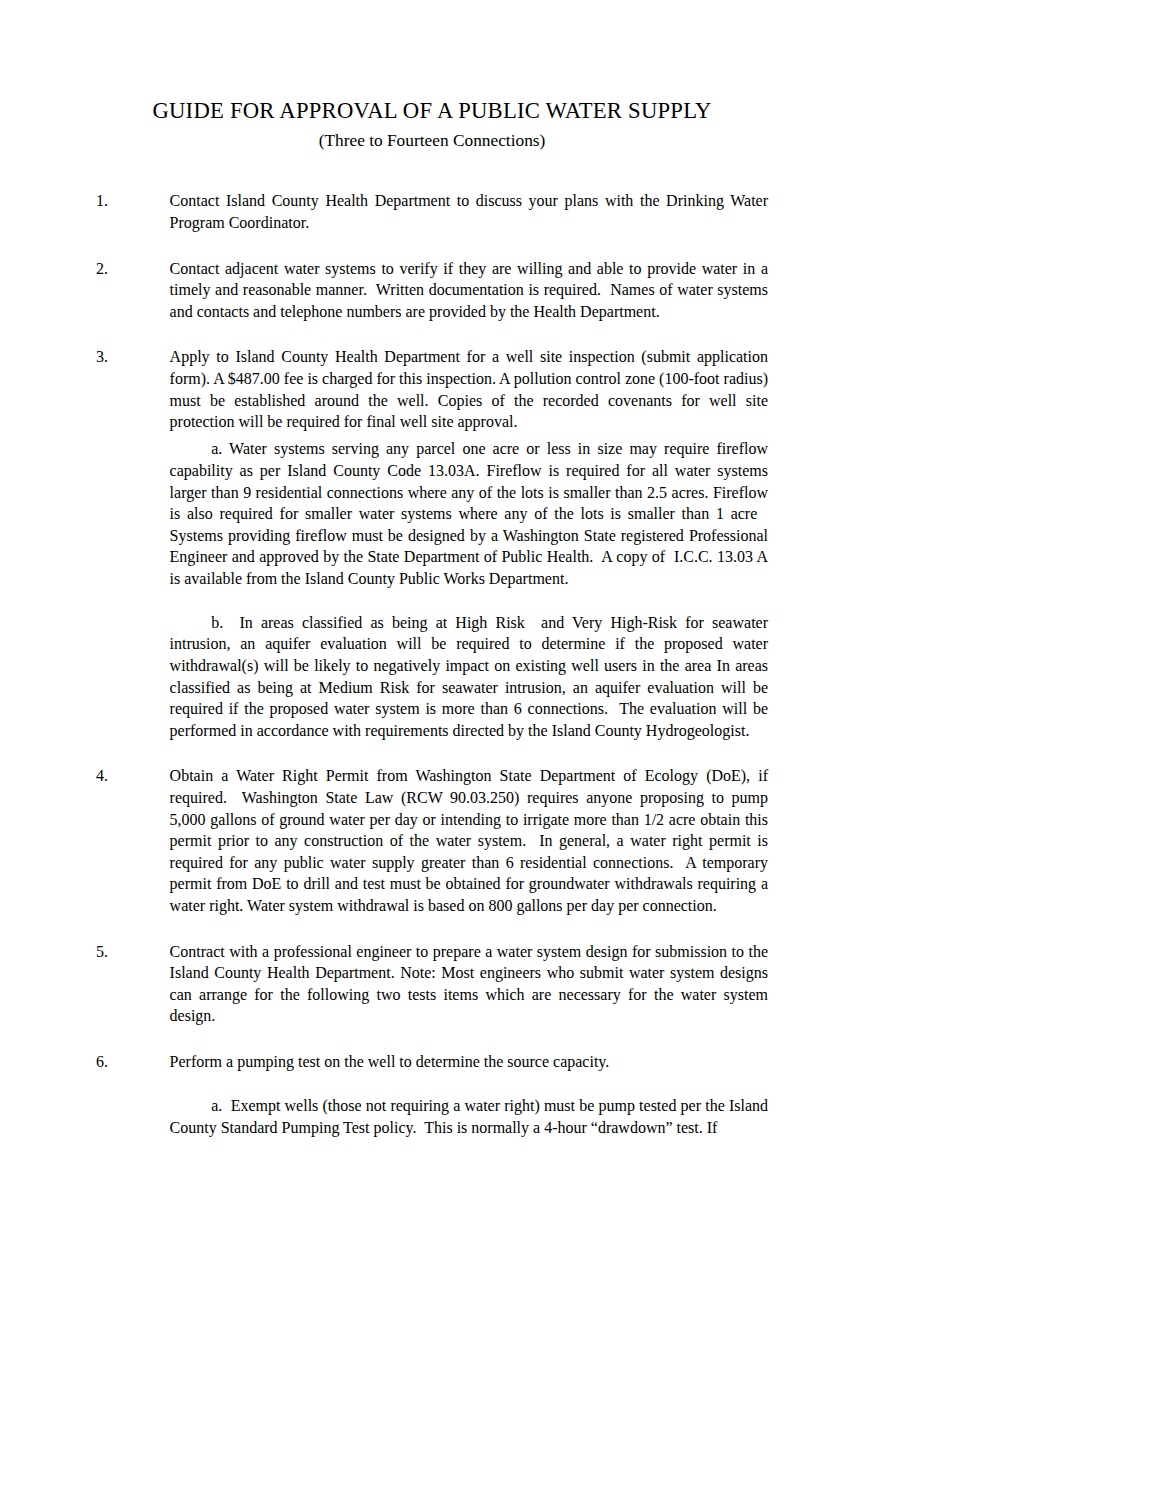GUIDE FOR APPROVAL OF A PUBLIC WATER SUPPLY
(Three to Fourteen Connections)
1. Contact Island County Health Department to discuss your plans with the Drinking Water Program Coordinator.
2. Contact adjacent water systems to verify if they are willing and able to provide water in a timely and reasonable manner. Written documentation is required. Names of water systems and contacts and telephone numbers are provided by the Health Department.
3. Apply to Island County Health Department for a well site inspection (submit application form). A $487.00 fee is charged for this inspection. A pollution control zone (100-foot radius) must be established around the well. Copies of the recorded covenants for well site protection will be required for final well site approval.
a. Water systems serving any parcel one acre or less in size may require fireflow capability as per Island County Code 13.03A. Fireflow is required for all water systems larger than 9 residential connections where any of the lots is smaller than 2.5 acres. Fireflow is also required for smaller water systems where any of the lots is smaller than 1 acre Systems providing fireflow must be designed by a Washington State registered Professional Engineer and approved by the State Department of Public Health. A copy of I.C.C. 13.03 A is available from the Island County Public Works Department.
b. In areas classified as being at High Risk and Very High-Risk for seawater intrusion, an aquifer evaluation will be required to determine if the proposed water withdrawal(s) will be likely to negatively impact on existing well users in the area In areas classified as being at Medium Risk for seawater intrusion, an aquifer evaluation will be required if the proposed water system is more than 6 connections. The evaluation will be performed in accordance with requirements directed by the Island County Hydrogeologist.
4. Obtain a Water Right Permit from Washington State Department of Ecology (DoE), if required. Washington State Law (RCW 90.03.250) requires anyone proposing to pump 5,000 gallons of ground water per day or intending to irrigate more than 1/2 acre obtain this permit prior to any construction of the water system. In general, a water right permit is required for any public water supply greater than 6 residential connections. A temporary permit from DoE to drill and test must be obtained for groundwater withdrawals requiring a water right. Water system withdrawal is based on 800 gallons per day per connection.
5.
Contract with a professional engineer to prepare a water system design for submission to the Island County Health Department. Note: Most engineers who submit water system designs can arrange for the following two tests items which are necessary for the water system design.
6. Perform a pumping test on the well to determine the source capacity.
a. Exempt wells (those not requiring a water right) must be pump tested per the Island County Standard Pumping Test policy. This is normally a 4-hour “drawdown” test. If